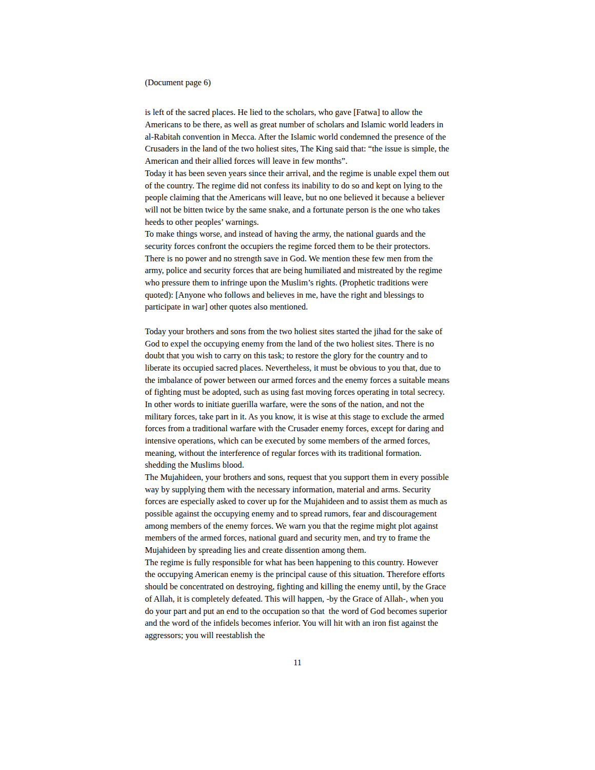(Document page 6)
is left of the sacred places. He lied to the scholars, who gave [Fatwa] to allow the Americans to be there, as well as great number of scholars and Islamic world leaders in al-Rabitah convention in Mecca. After the Islamic world condemned the presence of the Crusaders in the land of the two holiest sites, The King said that: “the issue is simple, the American and their allied forces will leave in few months”.
Today it has been seven years since their arrival, and the regime is unable expel them out of the country. The regime did not confess its inability to do so and kept on lying to the people claiming that the Americans will leave, but no one believed it because a believer will not be bitten twice by the same snake, and a fortunate person is the one who takes heeds to other peoples’ warnings.
To make things worse, and instead of having the army, the national guards and the security forces confront the occupiers the regime forced them to be their protectors. There is no power and no strength save in God. We mention these few men from the army, police and security forces that are being humiliated and mistreated by the regime who pressure them to infringe upon the Muslim’s rights. (Prophetic traditions were quoted): [Anyone who follows and believes in me, have the right and blessings to participate in war] other quotes also mentioned.
Today your brothers and sons from the two holiest sites started the jihad for the sake of God to expel the occupying enemy from the land of the two holiest sites. There is no doubt that you wish to carry on this task; to restore the glory for the country and to liberate its occupied sacred places. Nevertheless, it must be obvious to you that, due to the imbalance of power between our armed forces and the enemy forces a suitable means of fighting must be adopted, such as using fast moving forces operating in total secrecy. In other words to initiate guerilla warfare, were the sons of the nation, and not the military forces, take part in it. As you know, it is wise at this stage to exclude the armed forces from a traditional warfare with the Crusader enemy forces, except for daring and intensive operations, which can be executed by some members of the armed forces, meaning, without the interference of regular forces with its traditional formation. shedding the Muslims blood.
The Mujahideen, your brothers and sons, request that you support them in every possible way by supplying them with the necessary information, material and arms. Security forces are especially asked to cover up for the Mujahideen and to assist them as much as possible against the occupying enemy and to spread rumors, fear and discouragement among members of the enemy forces. We warn you that the regime might plot against members of the armed forces, national guard and security men, and try to frame the Mujahideen by spreading lies and create dissention among them.
The regime is fully responsible for what has been happening to this country. However the occupying American enemy is the principal cause of this situation. Therefore efforts should be concentrated on destroying, fighting and killing the enemy until, by the Grace of Allah, it is completely defeated. This will happen, -by the Grace of Allah-, when you do your part and put an end to the occupation so that the word of God becomes superior and the word of the infidels becomes inferior. You will hit with an iron fist against the aggressors; you will reestablish the
11